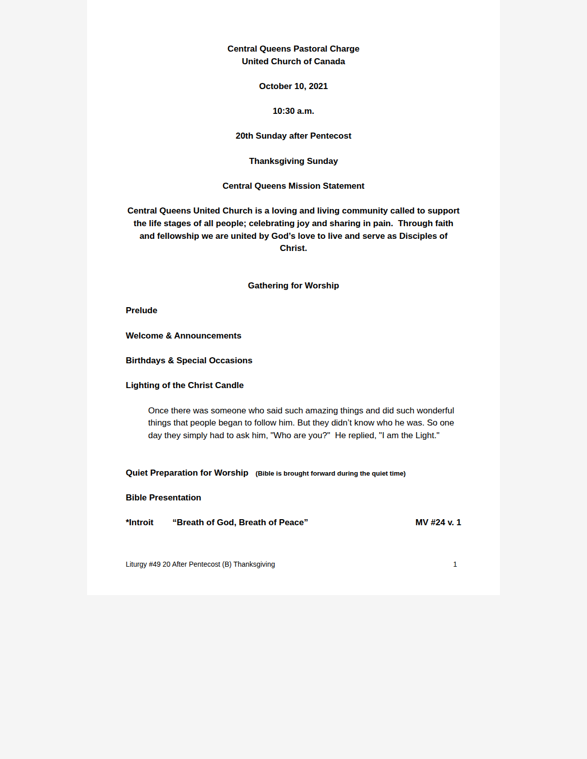Central Queens Pastoral Charge
United Church of Canada
October 10, 2021
10:30 a.m.
20th Sunday after Pentecost
Thanksgiving Sunday
Central Queens Mission Statement
Central Queens United Church is a loving and living community called to support the life stages of all people; celebrating joy and sharing in pain. Through faith and fellowship we are united by God’s love to live and serve as Disciples of Christ.
Gathering for Worship
Prelude
Welcome & Announcements
Birthdays & Special Occasions
Lighting of the Christ Candle
Once there was someone who said such amazing things and did such wonderful things that people began to follow him. But they didn’t know who he was. So one day they simply had to ask him, "Who are you?" He replied, "I am the Light."
Quiet Preparation for Worship (Bible is brought forward during the quiet time)
Bible Presentation
*Introit“Breath of God, Breath of Peace”MV #24 v. 1
Liturgy #49 20 After Pentecost (B) Thanksgiving 1